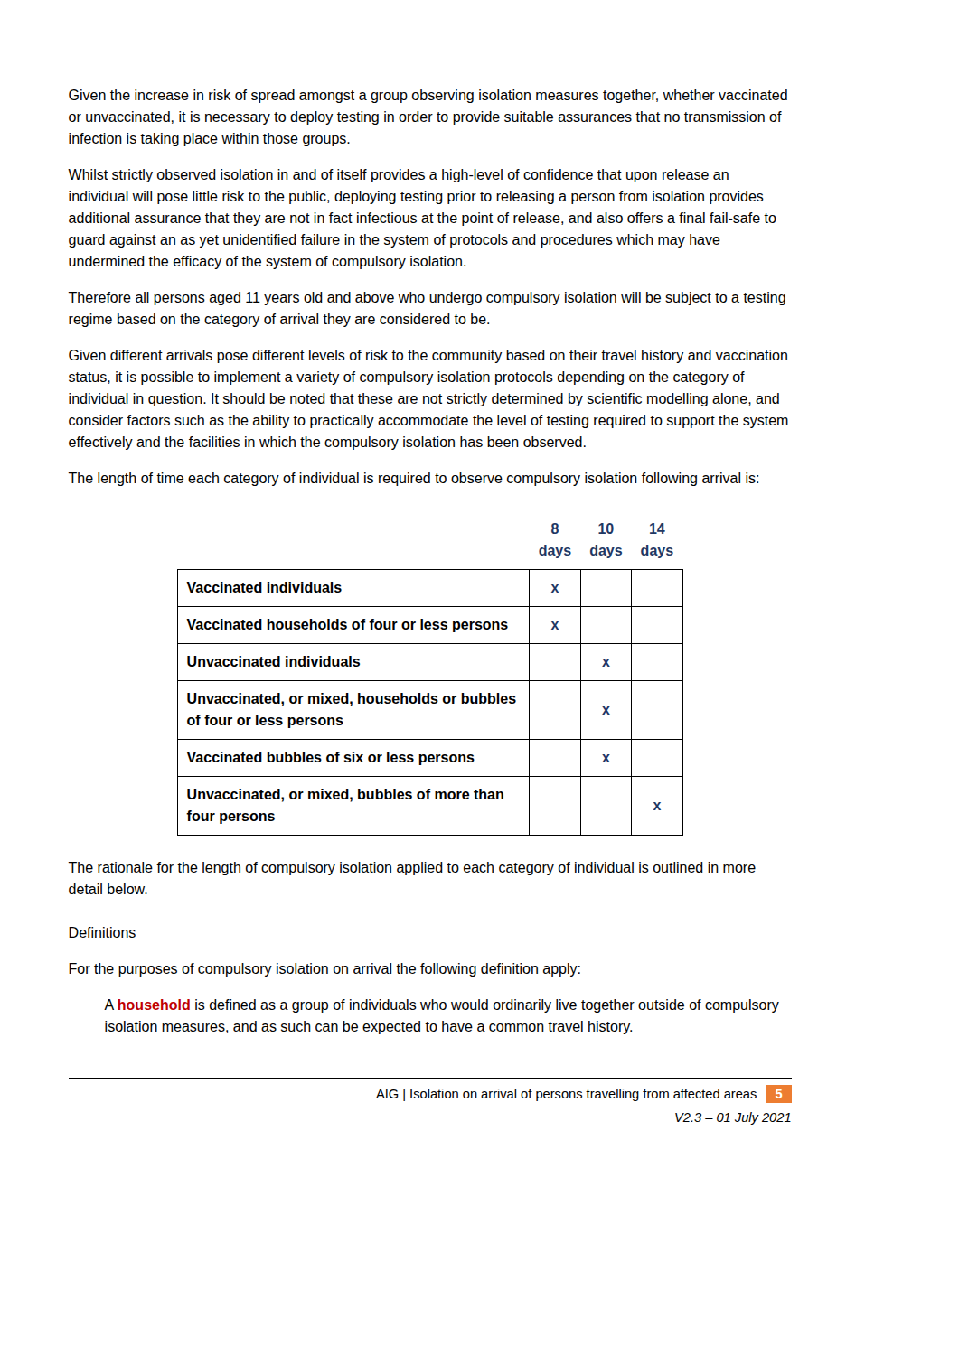Given the increase in risk of spread amongst a group observing isolation measures together, whether vaccinated or unvaccinated, it is necessary to deploy testing in order to provide suitable assurances that no transmission of infection is taking place within those groups.
Whilst strictly observed isolation in and of itself provides a high-level of confidence that upon release an individual will pose little risk to the public, deploying testing prior to releasing a person from isolation provides additional assurance that they are not in fact infectious at the point of release, and also offers a final fail-safe to guard against an as yet unidentified failure in the system of protocols and procedures which may have undermined the efficacy of the system of compulsory isolation.
Therefore all persons aged 11 years old and above who undergo compulsory isolation will be subject to a testing regime based on the category of arrival they are considered to be.
Given different arrivals pose different levels of risk to the community based on their travel history and vaccination status, it is possible to implement a variety of compulsory isolation protocols depending on the category of individual in question. It should be noted that these are not strictly determined by scientific modelling alone, and consider factors such as the ability to practically accommodate the level of testing required to support the system effectively and the facilities in which the compulsory isolation has been observed.
The length of time each category of individual is required to observe compulsory isolation following arrival is:
| | 8 days | 10 days | 14 days |
| --- | --- | --- | --- |
| Vaccinated individuals | x | | |
| Vaccinated households of four or less persons | x | | |
| Unvaccinated individuals | | x | |
| Unvaccinated, or mixed, households or bubbles of four or less persons | | x | |
| Vaccinated bubbles of six or less persons | | x | |
| Unvaccinated, or mixed, bubbles of more than four persons | | | x |
The rationale for the length of compulsory isolation applied to each category of individual is outlined in more detail below.
Definitions
For the purposes of compulsory isolation on arrival the following definition apply:
A household is defined as a group of individuals who would ordinarily live together outside of compulsory isolation measures, and as such can be expected to have a common travel history.
AIG | Isolation on arrival of persons travelling from affected areas 5
V2.3 – 01 July 2021